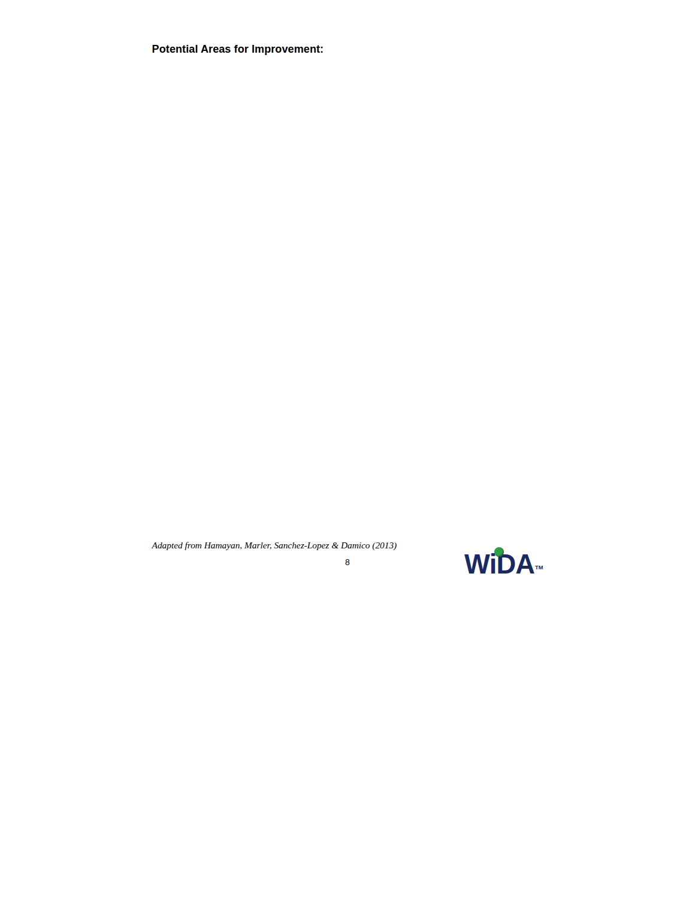Potential Areas for Improvement:
Adapted from Hamayan, Marler, Sanchez-Lopez & Damico (2013)
8
W iDA TM